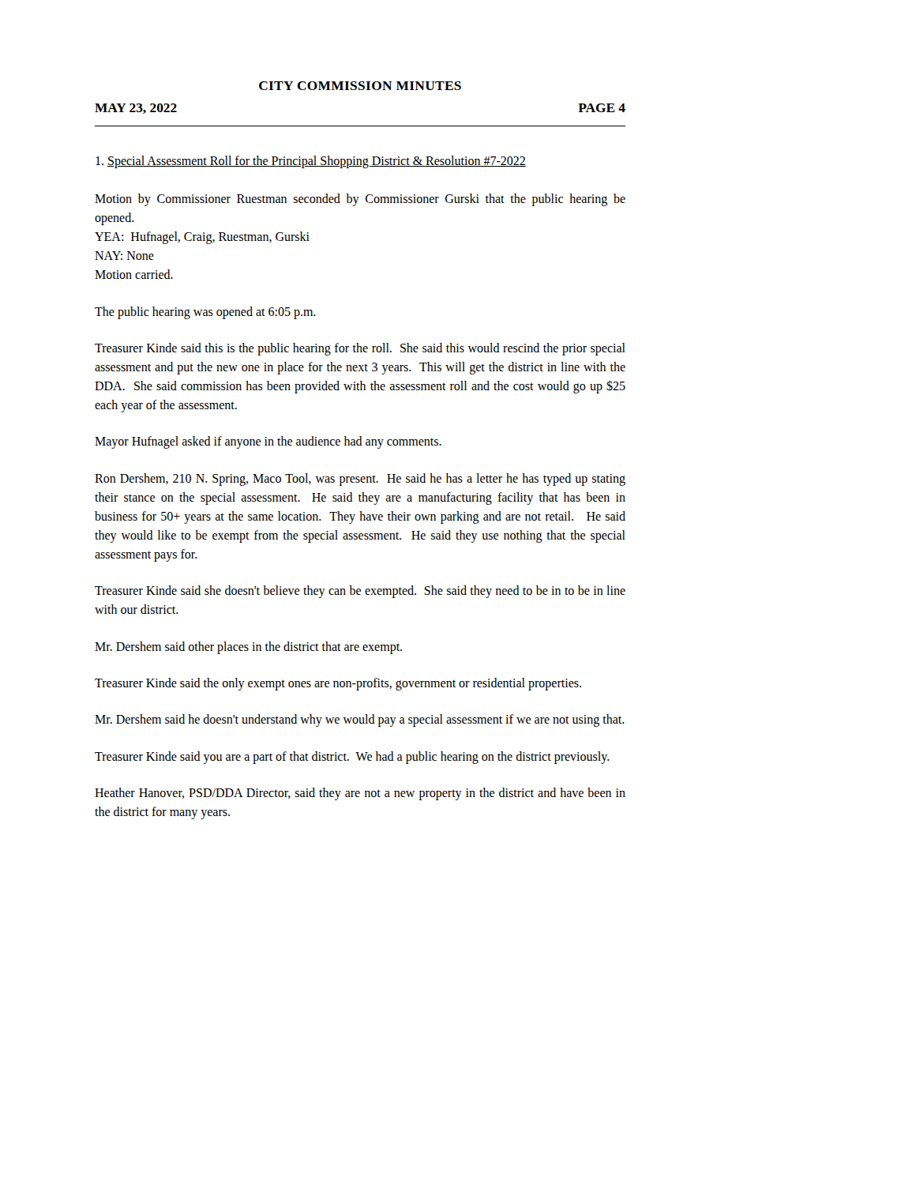CITY COMMISSION MINUTES
MAY 23, 2022 PAGE 4
1. Special Assessment Roll for the Principal Shopping District & Resolution #7-2022
Motion by Commissioner Ruestman seconded by Commissioner Gurski that the public hearing be opened.
YEA: Hufnagel, Craig, Ruestman, Gurski
NAY: None
Motion carried.
The public hearing was opened at 6:05 p.m.
Treasurer Kinde said this is the public hearing for the roll. She said this would rescind the prior special assessment and put the new one in place for the next 3 years. This will get the district in line with the DDA. She said commission has been provided with the assessment roll and the cost would go up $25 each year of the assessment.
Mayor Hufnagel asked if anyone in the audience had any comments.
Ron Dershem, 210 N. Spring, Maco Tool, was present. He said he has a letter he has typed up stating their stance on the special assessment. He said they are a manufacturing facility that has been in business for 50+ years at the same location. They have their own parking and are not retail. He said they would like to be exempt from the special assessment. He said they use nothing that the special assessment pays for.
Treasurer Kinde said she doesn't believe they can be exempted. She said they need to be in to be in line with our district.
Mr. Dershem said other places in the district that are exempt.
Treasurer Kinde said the only exempt ones are non-profits, government or residential properties.
Mr. Dershem said he doesn't understand why we would pay a special assessment if we are not using that.
Treasurer Kinde said you are a part of that district. We had a public hearing on the district previously.
Heather Hanover, PSD/DDA Director, said they are not a new property in the district and have been in the district for many years.